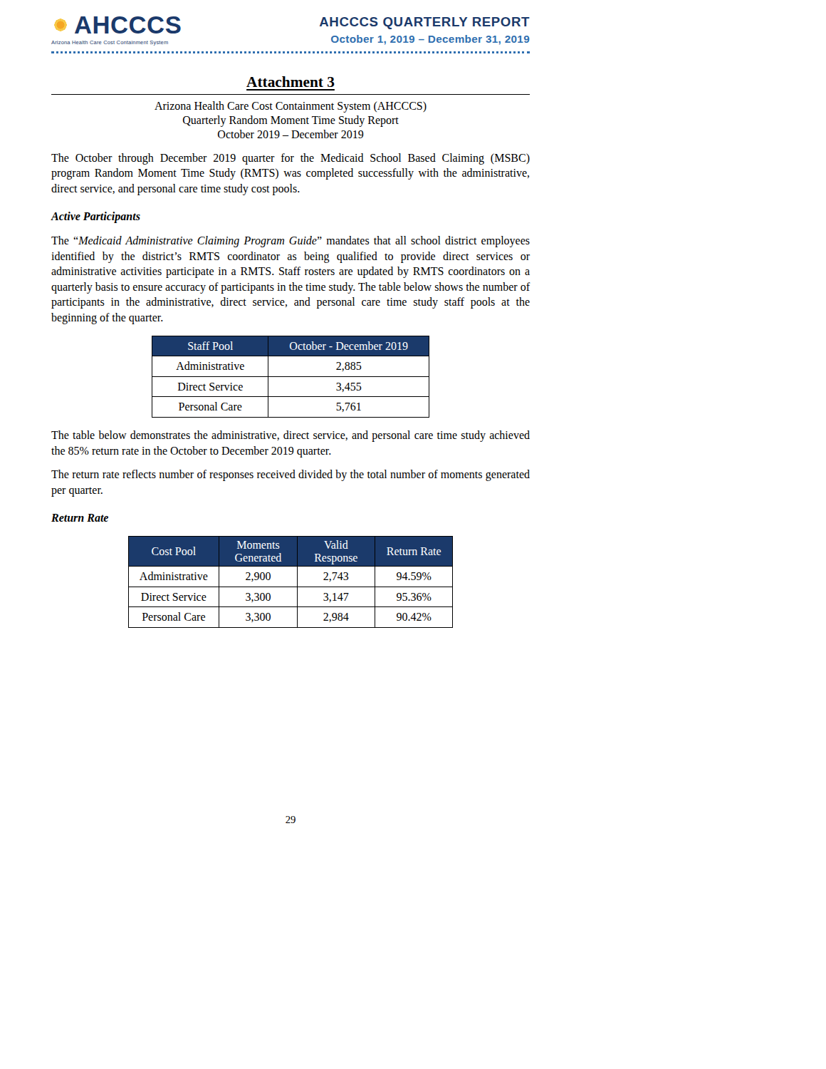AHCCCS
Arizona Health Care Cost Containment System
AHCCCS QUARTERLY REPORT
October 1, 2019 – December 31, 2019
Attachment 3
Arizona Health Care Cost Containment System (AHCCCS)
Quarterly Random Moment Time Study Report
October 2019 – December 2019
The October through December 2019 quarter for the Medicaid School Based Claiming (MSBC) program Random Moment Time Study (RMTS) was completed successfully with the administrative, direct service, and personal care time study cost pools.
Active Participants
The “Medicaid Administrative Claiming Program Guide” mandates that all school district employees identified by the district’s RMTS coordinator as being qualified to provide direct services or administrative activities participate in a RMTS. Staff rosters are updated by RMTS coordinators on a quarterly basis to ensure accuracy of participants in the time study. The table below shows the number of participants in the administrative, direct service, and personal care time study staff pools at the beginning of the quarter.
| Staff Pool | October - December 2019 |
| --- | --- |
| Administrative | 2,885 |
| Direct Service | 3,455 |
| Personal Care | 5,761 |
The table below demonstrates the administrative, direct service, and personal care time study achieved the 85% return rate in the October to December 2019 quarter.
The return rate reflects number of responses received divided by the total number of moments generated per quarter.
Return Rate
| Cost Pool | Moments Generated | Valid Response | Return Rate |
| --- | --- | --- | --- |
| Administrative | 2,900 | 2,743 | 94.59% |
| Direct Service | 3,300 | 3,147 | 95.36% |
| Personal Care | 3,300 | 2,984 | 90.42% |
29